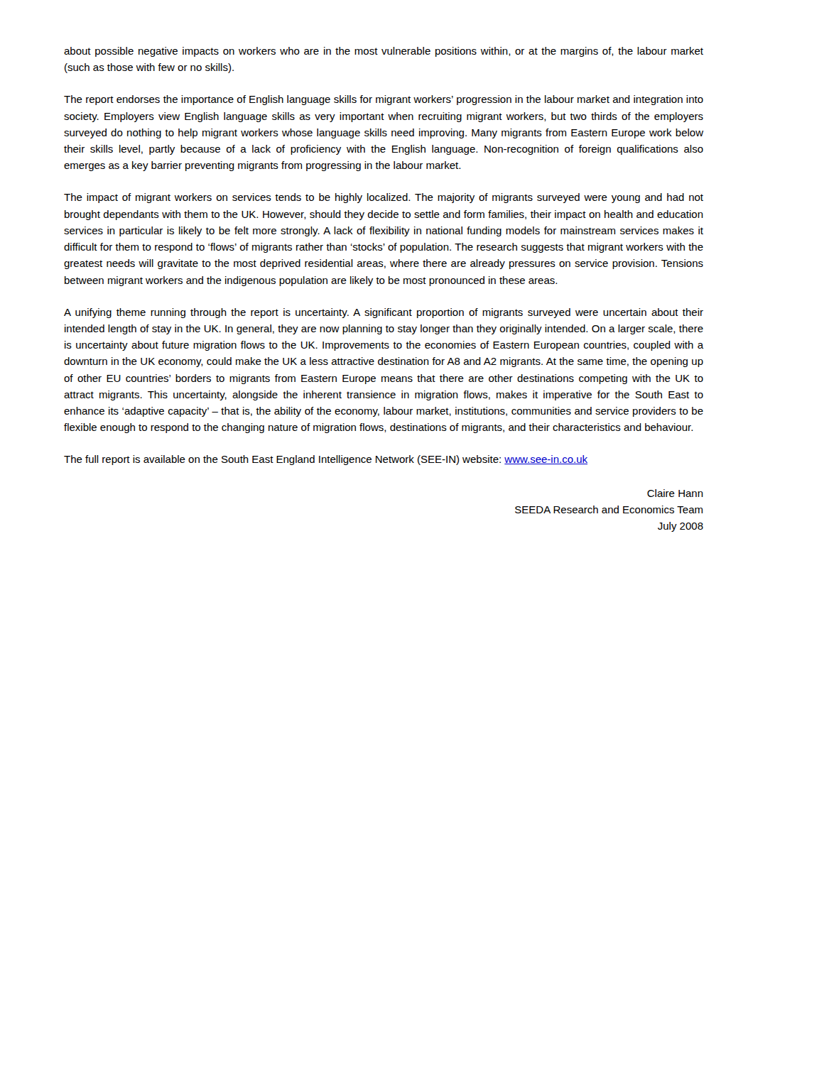about possible negative impacts on workers who are in the most vulnerable positions within, or at the margins of, the labour market (such as those with few or no skills).
The report endorses the importance of English language skills for migrant workers’ progression in the labour market and integration into society. Employers view English language skills as very important when recruiting migrant workers, but two thirds of the employers surveyed do nothing to help migrant workers whose language skills need improving. Many migrants from Eastern Europe work below their skills level, partly because of a lack of proficiency with the English language. Non-recognition of foreign qualifications also emerges as a key barrier preventing migrants from progressing in the labour market.
The impact of migrant workers on services tends to be highly localized. The majority of migrants surveyed were young and had not brought dependants with them to the UK. However, should they decide to settle and form families, their impact on health and education services in particular is likely to be felt more strongly. A lack of flexibility in national funding models for mainstream services makes it difficult for them to respond to ‘flows’ of migrants rather than ‘stocks’ of population. The research suggests that migrant workers with the greatest needs will gravitate to the most deprived residential areas, where there are already pressures on service provision. Tensions between migrant workers and the indigenous population are likely to be most pronounced in these areas.
A unifying theme running through the report is uncertainty. A significant proportion of migrants surveyed were uncertain about their intended length of stay in the UK. In general, they are now planning to stay longer than they originally intended. On a larger scale, there is uncertainty about future migration flows to the UK. Improvements to the economies of Eastern European countries, coupled with a downturn in the UK economy, could make the UK a less attractive destination for A8 and A2 migrants. At the same time, the opening up of other EU countries’ borders to migrants from Eastern Europe means that there are other destinations competing with the UK to attract migrants. This uncertainty, alongside the inherent transience in migration flows, makes it imperative for the South East to enhance its ‘adaptive capacity’ – that is, the ability of the economy, labour market, institutions, communities and service providers to be flexible enough to respond to the changing nature of migration flows, destinations of migrants, and their characteristics and behaviour.
The full report is available on the South East England Intelligence Network (SEE-IN) website: www.see-in.co.uk
Claire Hann SEEDA Research and Economics Team July 2008